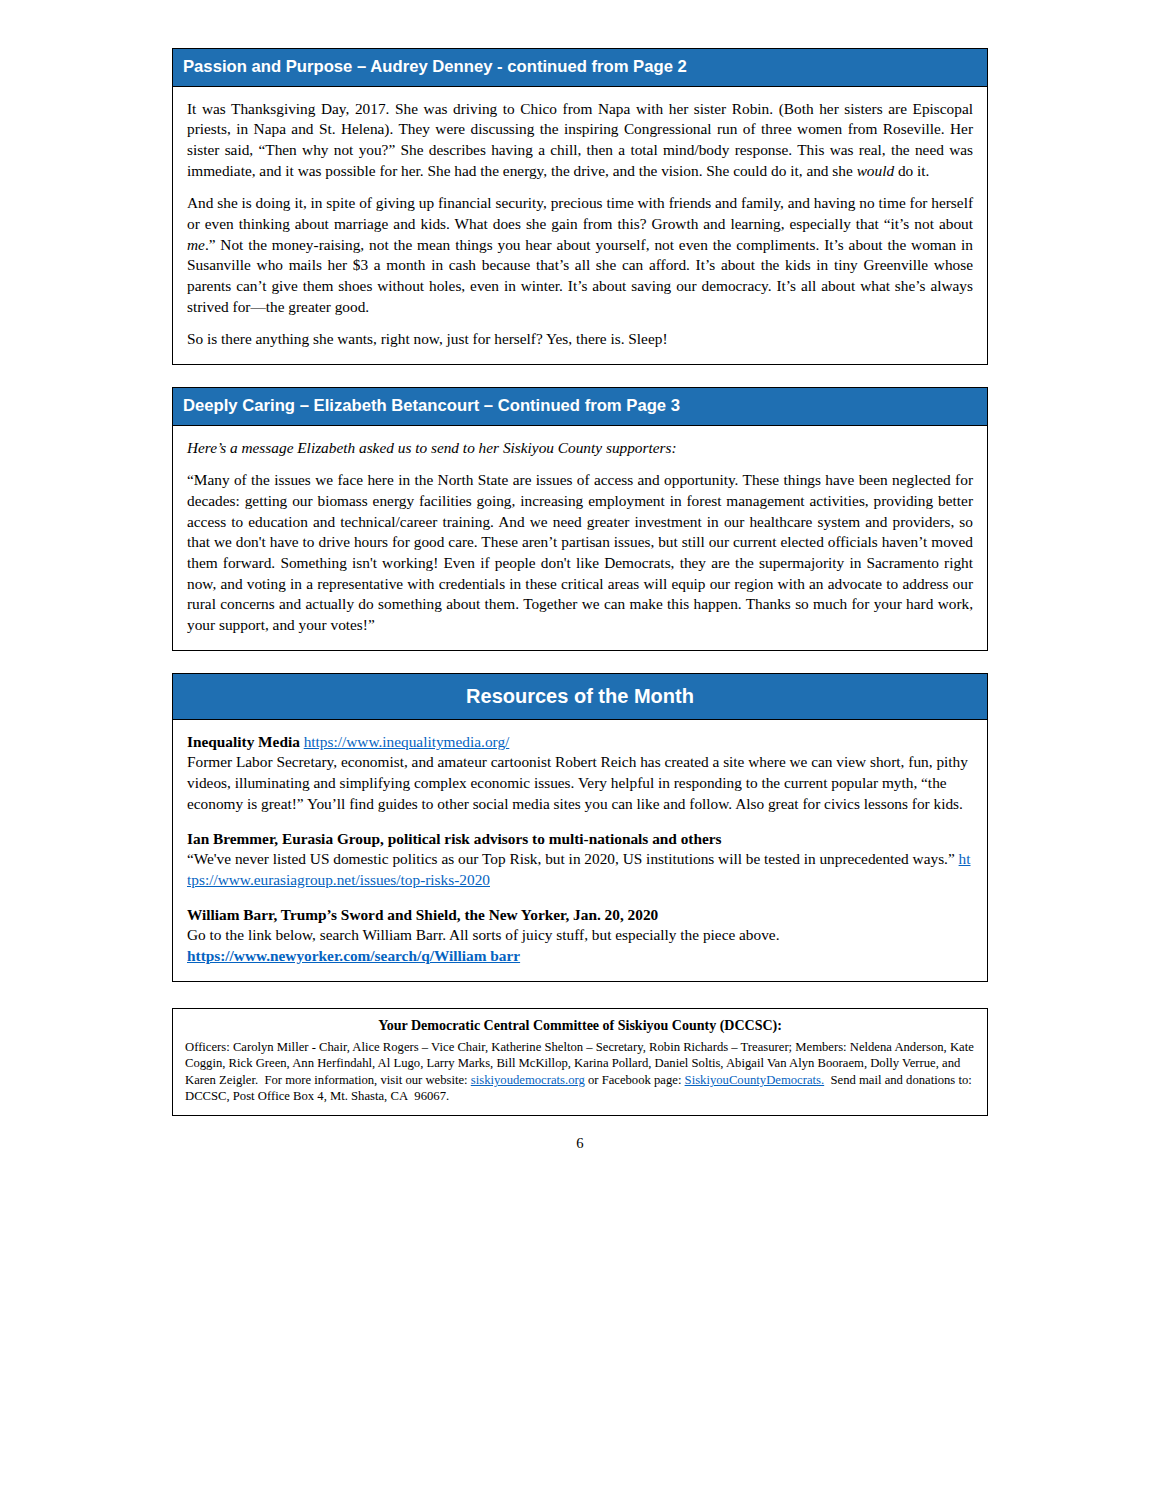Passion and Purpose – Audrey Denney - continued from Page 2
It was Thanksgiving Day, 2017. She was driving to Chico from Napa with her sister Robin. (Both her sisters are Episcopal priests, in Napa and St. Helena). They were discussing the inspiring Congressional run of three women from Roseville. Her sister said, “Then why not you?” She describes having a chill, then a total mind/body response. This was real, the need was immediate, and it was possible for her. She had the energy, the drive, and the vision. She could do it, and she would do it.
And she is doing it, in spite of giving up financial security, precious time with friends and family, and having no time for herself or even thinking about marriage and kids. What does she gain from this? Growth and learning, especially that “it’s not about me.” Not the money-raising, not the mean things you hear about yourself, not even the compliments. It’s about the woman in Susanville who mails her $3 a month in cash because that’s all she can afford. It’s about the kids in tiny Greenville whose parents can’t give them shoes without holes, even in winter. It’s about saving our democracy. It’s all about what she’s always strived for—the greater good.
So is there anything she wants, right now, just for herself? Yes, there is. Sleep!
Deeply Caring – Elizabeth Betancourt – Continued from Page 3
Here’s a message Elizabeth asked us to send to her Siskiyou County supporters:
“Many of the issues we face here in the North State are issues of access and opportunity. These things have been neglected for decades: getting our biomass energy facilities going, increasing employment in forest management activities, providing better access to education and technical/career training. And we need greater investment in our healthcare system and providers, so that we don't have to drive hours for good care. These aren’t partisan issues, but still our current elected officials haven’t moved them forward. Something isn't working! Even if people don't like Democrats, they are the supermajority in Sacramento right now, and voting in a representative with credentials in these critical areas will equip our region with an advocate to address our rural concerns and actually do something about them. Together we can make this happen. Thanks so much for your hard work, your support, and your votes!”
Resources of the Month
Inequality Media https://www.inequalitymedia.org/
Former Labor Secretary, economist, and amateur cartoonist Robert Reich has created a site where we can view short, fun, pithy videos, illuminating and simplifying complex economic issues. Very helpful in responding to the current popular myth, “the economy is great!” You’ll find guides to other social media sites you can like and follow. Also great for civics lessons for kids.
Ian Bremmer, Eurasia Group, political risk advisors to multi-nationals and others
“We've never listed US domestic politics as our Top Risk, but in 2020, US institutions will be tested in unprecedented ways.” https://www.eurasiagroup.net/issues/top-risks-2020
William Barr, Trump’s Sword and Shield, the New Yorker, Jan. 20, 2020
Go to the link below, search William Barr. All sorts of juicy stuff, but especially the piece above.
https://www.newyorker.com/search/q/William barr
Your Democratic Central Committee of Siskiyou County (DCCSC):
Officers: Carolyn Miller - Chair, Alice Rogers – Vice Chair, Katherine Shelton – Secretary, Robin Richards – Treasurer; Members: Neldena Anderson, Kate Coggin, Rick Green, Ann Herfindahl, Al Lugo, Larry Marks, Bill McKillop, Karina Pollard, Daniel Soltis, Abigail Van Alyn Booraem, Dolly Verrue, and Karen Zeigler. For more information, visit our website: siskiyoudemocrats.org or Facebook page: SiskiyouCountyDemocrats. Send mail and donations to: DCCSC, Post Office Box 4, Mt. Shasta, CA 96067.
6